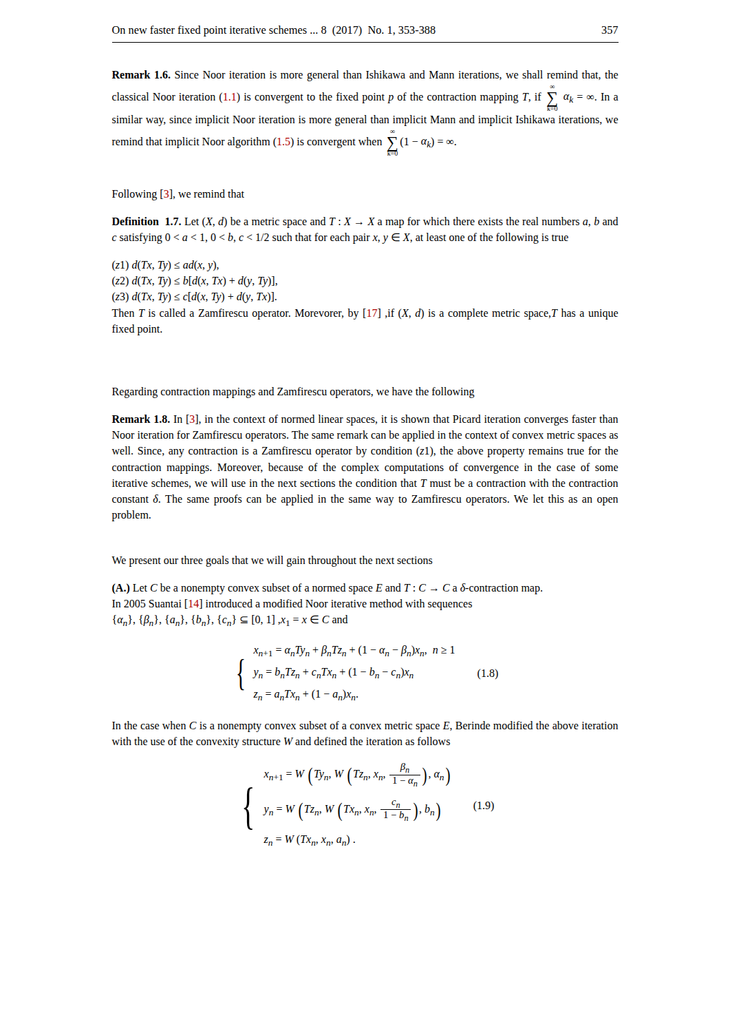On new faster fixed point iterative schemes ... 8 (2017) No. 1, 353-388 357
Remark 1.6. Since Noor iteration is more general than Ishikawa and Mann iterations, we shall remind that, the classical Noor iteration (1.1) is convergent to the fixed point p of the contraction mapping T, if ∞∑k=0 αk = ∞. In a similar way, since implicit Noor iteration is more general than implicit Mann and implicit Ishikawa iterations, we remind that implicit Noor algorithm (1.5) is convergent when ∞∑k=0(1 − αk) = ∞.
Following [3], we remind that
Definition 1.7. Let (X, d) be a metric space and T : X → X a map for which there exists the real numbers a, b and c satisfying 0 < a < 1, 0 < b, c < 1/2 such that for each pair x, y ∈ X, at least one of the following is true
(z1) d(Tx, Ty) ≤ ad(x, y),
(z2) d(Tx, Ty) ≤ b[d(x, Tx) + d(y, Ty)],
(z3) d(Tx, Ty) ≤ c[d(x, Ty) + d(y, Tx)].
Then T is called a Zamfirescu operator. Morevorer, by [17] ,if (X, d) is a complete metric space,T has a unique fixed point.
Regarding contraction mappings and Zamfirescu operators, we have the following
Remark 1.8. In [3], in the context of normed linear spaces, it is shown that Picard iteration converges faster than Noor iteration for Zamfirescu operators. The same remark can be applied in the context of convex metric spaces as well. Since, any contraction is a Zamfirescu operator by condition (z1), the above property remains true for the contraction mappings. Moreover, because of the complex computations of convergence in the case of some iterative schemes, we will use in the next sections the condition that T must be a contraction with the contraction constant δ. The same proofs can be applied in the same way to Zamfirescu operators. We let this as an open problem.
We present our three goals that we will gain throughout the next sections
(A.) Let C be a nonempty convex subset of a normed space E and T : C → C a δ-contraction map.
In 2005 Suantai [14] introduced a modified Noor iterative method with sequences
{αn}, {βn}, {an}, {bn}, {cn} ⊆ [0, 1] ,x1 = x ∈ C and
{ xn+1 = αnTyn + βnTzn + (1 − αn − βn)xn, n ≥ 1 yn = bnTzn + cnTxn + (1 − bn − cn)xn zn = anTxn + (1 − an)xn. (1.8)
In the case when C is a nonempty convex subset of a convex metric space E, Berinde modified the above iteration with the use of the convexity structure W and defined the iteration as follows
{ xn+1 = W (Tyn, W (Tzn, xn, βn 1 − αn), αn) yn = W (Tzn, W (Txn, xn, cn 1 − bn), bn) zn = W (Txn, xn, an) . (1.9)